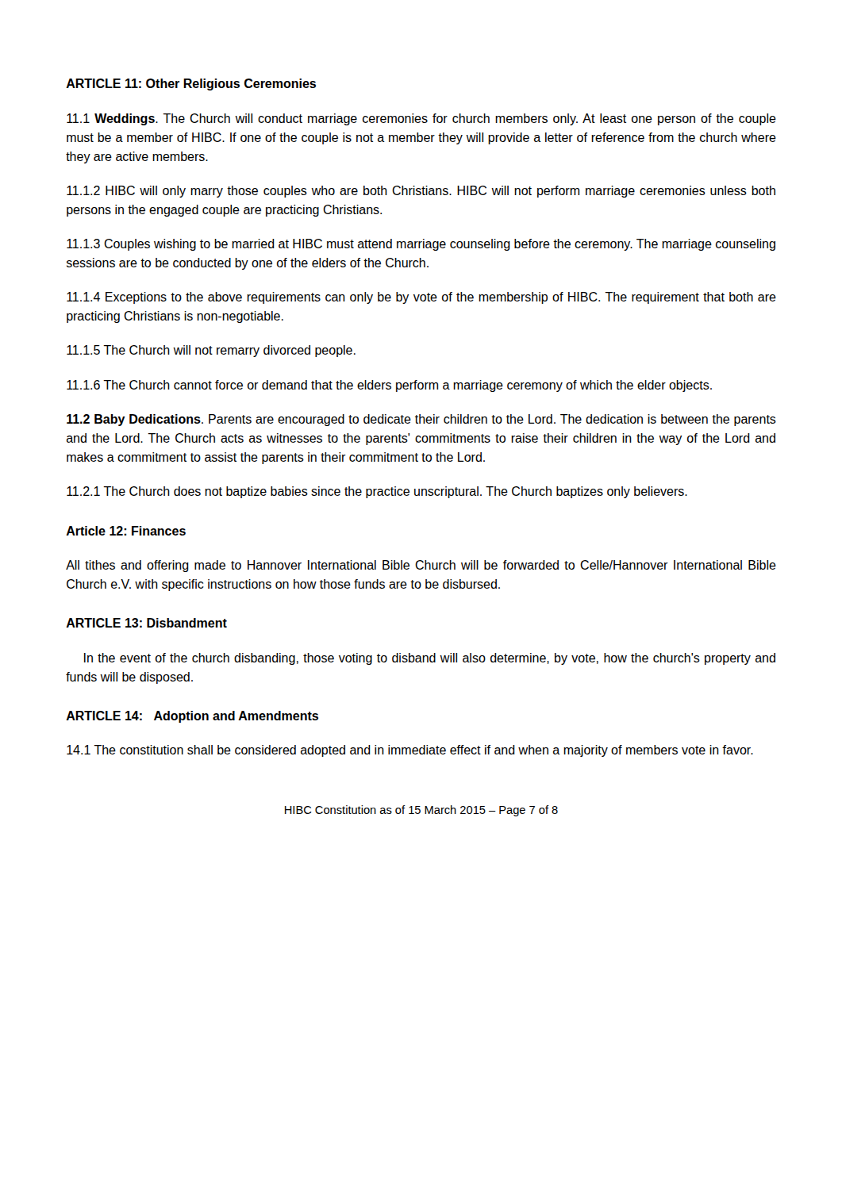ARTICLE 11: Other Religious Ceremonies
11.1 Weddings. The Church will conduct marriage ceremonies for church members only. At least one person of the couple must be a member of HIBC. If one of the couple is not a member they will provide a letter of reference from the church where they are active members.
11.1.2 HIBC will only marry those couples who are both Christians. HIBC will not perform marriage ceremonies unless both persons in the engaged couple are practicing Christians.
11.1.3 Couples wishing to be married at HIBC must attend marriage counseling before the ceremony. The marriage counseling sessions are to be conducted by one of the elders of the Church.
11.1.4 Exceptions to the above requirements can only be by vote of the membership of HIBC. The requirement that both are practicing Christians is non-negotiable.
11.1.5 The Church will not remarry divorced people.
11.1.6 The Church cannot force or demand that the elders perform a marriage ceremony of which the elder objects.
11.2 Baby Dedications. Parents are encouraged to dedicate their children to the Lord. The dedication is between the parents and the Lord. The Church acts as witnesses to the parents' commitments to raise their children in the way of the Lord and makes a commitment to assist the parents in their commitment to the Lord.
11.2.1 The Church does not baptize babies since the practice unscriptural. The Church baptizes only believers.
Article 12: Finances
All tithes and offering made to Hannover International Bible Church will be forwarded to Celle/Hannover International Bible Church e.V. with specific instructions on how those funds are to be disbursed.
ARTICLE 13: Disbandment
In the event of the church disbanding, those voting to disband will also determine, by vote, how the church's property and funds will be disposed.
ARTICLE 14: Adoption and Amendments
14.1 The constitution shall be considered adopted and in immediate effect if and when a majority of members vote in favor.
HIBC Constitution as of 15 March 2015 – Page 7 of 8